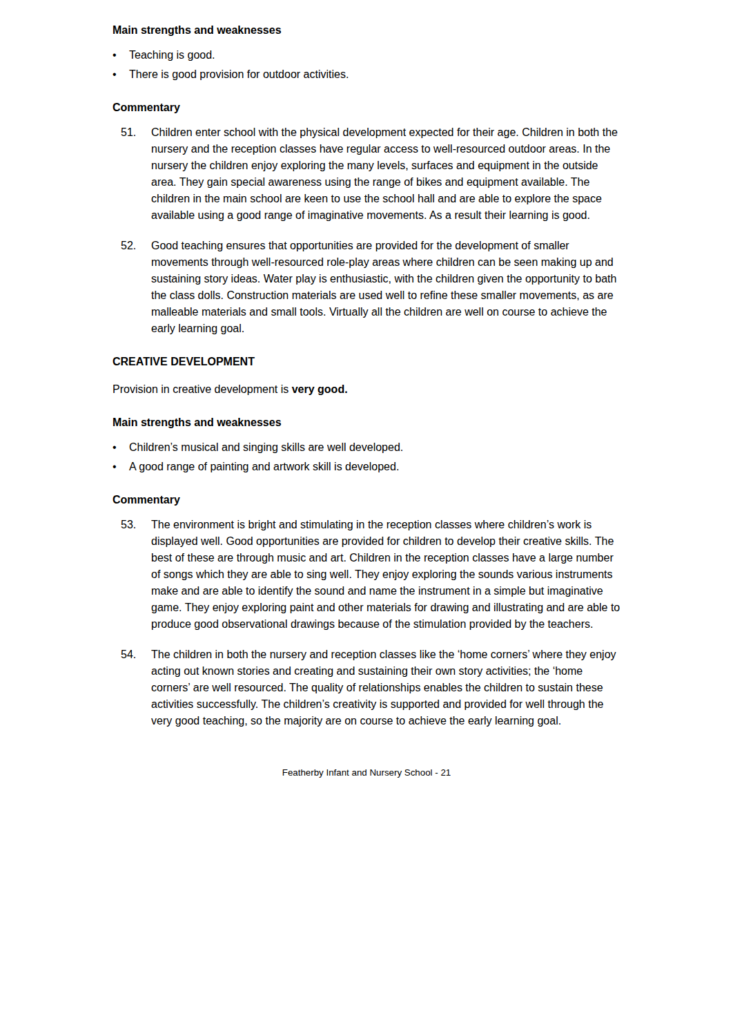Main strengths and weaknesses
Teaching is good.
There is good provision for outdoor activities.
Commentary
Children enter school with the physical development expected for their age. Children in both the nursery and the reception classes have regular access to well-resourced outdoor areas. In the nursery the children enjoy exploring the many levels, surfaces and equipment in the outside area. They gain special awareness using the range of bikes and equipment available. The children in the main school are keen to use the school hall and are able to explore the space available using a good range of imaginative movements. As a result their learning is good.
Good teaching ensures that opportunities are provided for the development of smaller movements through well-resourced role-play areas where children can be seen making up and sustaining story ideas. Water play is enthusiastic, with the children given the opportunity to bath the class dolls. Construction materials are used well to refine these smaller movements, as are malleable materials and small tools. Virtually all the children are well on course to achieve the early learning goal.
CREATIVE DEVELOPMENT
Provision in creative development is very good.
Main strengths and weaknesses
Children’s musical and singing skills are well developed.
A good range of painting and artwork skill is developed.
Commentary
The environment is bright and stimulating in the reception classes where children’s work is displayed well. Good opportunities are provided for children to develop their creative skills. The best of these are through music and art. Children in the reception classes have a large number of songs which they are able to sing well. They enjoy exploring the sounds various instruments make and are able to identify the sound and name the instrument in a simple but imaginative game. They enjoy exploring paint and other materials for drawing and illustrating and are able to produce good observational drawings because of the stimulation provided by the teachers.
The children in both the nursery and reception classes like the ‘home corners’ where they enjoy acting out known stories and creating and sustaining their own story activities; the ‘home corners’ are well resourced. The quality of relationships enables the children to sustain these activities successfully. The children’s creativity is supported and provided for well through the very good teaching, so the majority are on course to achieve the early learning goal.
Featherby Infant and Nursery School - 21